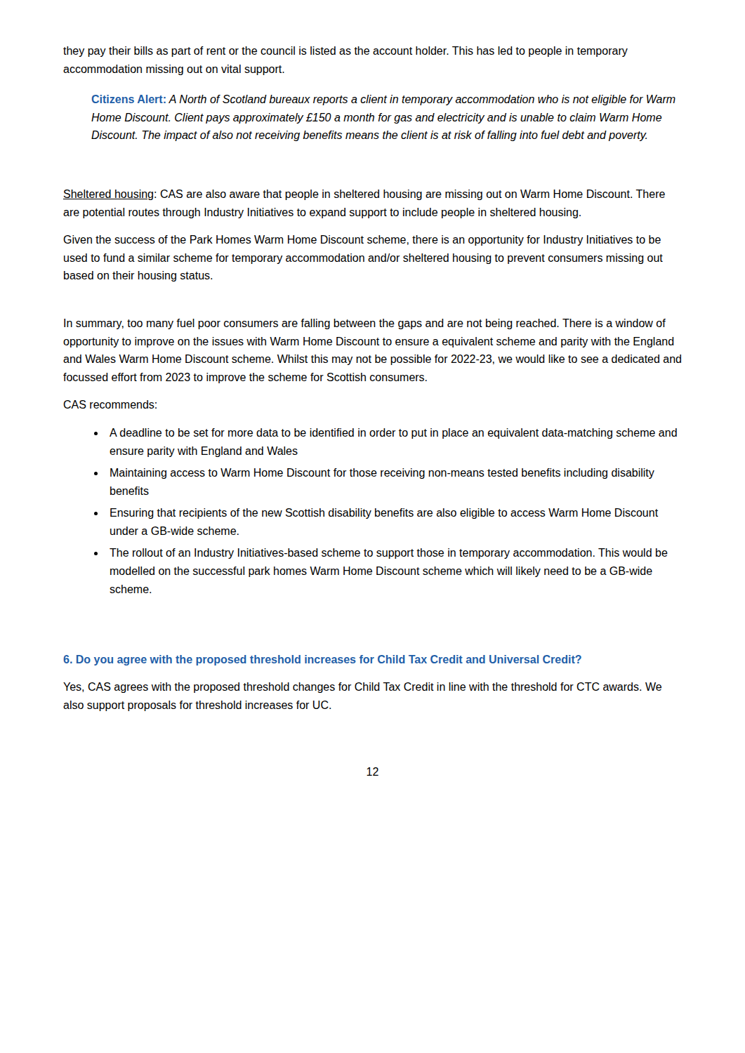they pay their bills as part of rent or the council is listed as the account holder. This has led to people in temporary accommodation missing out on vital support.
Citizens Alert: A North of Scotland bureaux reports a client in temporary accommodation who is not eligible for Warm Home Discount. Client pays approximately £150 a month for gas and electricity and is unable to claim Warm Home Discount. The impact of also not receiving benefits means the client is at risk of falling into fuel debt and poverty.
Sheltered housing: CAS are also aware that people in sheltered housing are missing out on Warm Home Discount. There are potential routes through Industry Initiatives to expand support to include people in sheltered housing.
Given the success of the Park Homes Warm Home Discount scheme, there is an opportunity for Industry Initiatives to be used to fund a similar scheme for temporary accommodation and/or sheltered housing to prevent consumers missing out based on their housing status.
In summary, too many fuel poor consumers are falling between the gaps and are not being reached. There is a window of opportunity to improve on the issues with Warm Home Discount to ensure a equivalent scheme and parity with the England and Wales Warm Home Discount scheme. Whilst this may not be possible for 2022-23, we would like to see a dedicated and focussed effort from 2023 to improve the scheme for Scottish consumers.
CAS recommends:
A deadline to be set for more data to be identified in order to put in place an equivalent data-matching scheme and ensure parity with England and Wales
Maintaining access to Warm Home Discount for those receiving non-means tested benefits including disability benefits
Ensuring that recipients of the new Scottish disability benefits are also eligible to access Warm Home Discount under a GB-wide scheme.
The rollout of an Industry Initiatives-based scheme to support those in temporary accommodation. This would be modelled on the successful park homes Warm Home Discount scheme which will likely need to be a GB-wide scheme.
6. Do you agree with the proposed threshold increases for Child Tax Credit and Universal Credit?
Yes, CAS agrees with the proposed threshold changes for Child Tax Credit in line with the threshold for CTC awards. We also support proposals for threshold increases for UC.
12